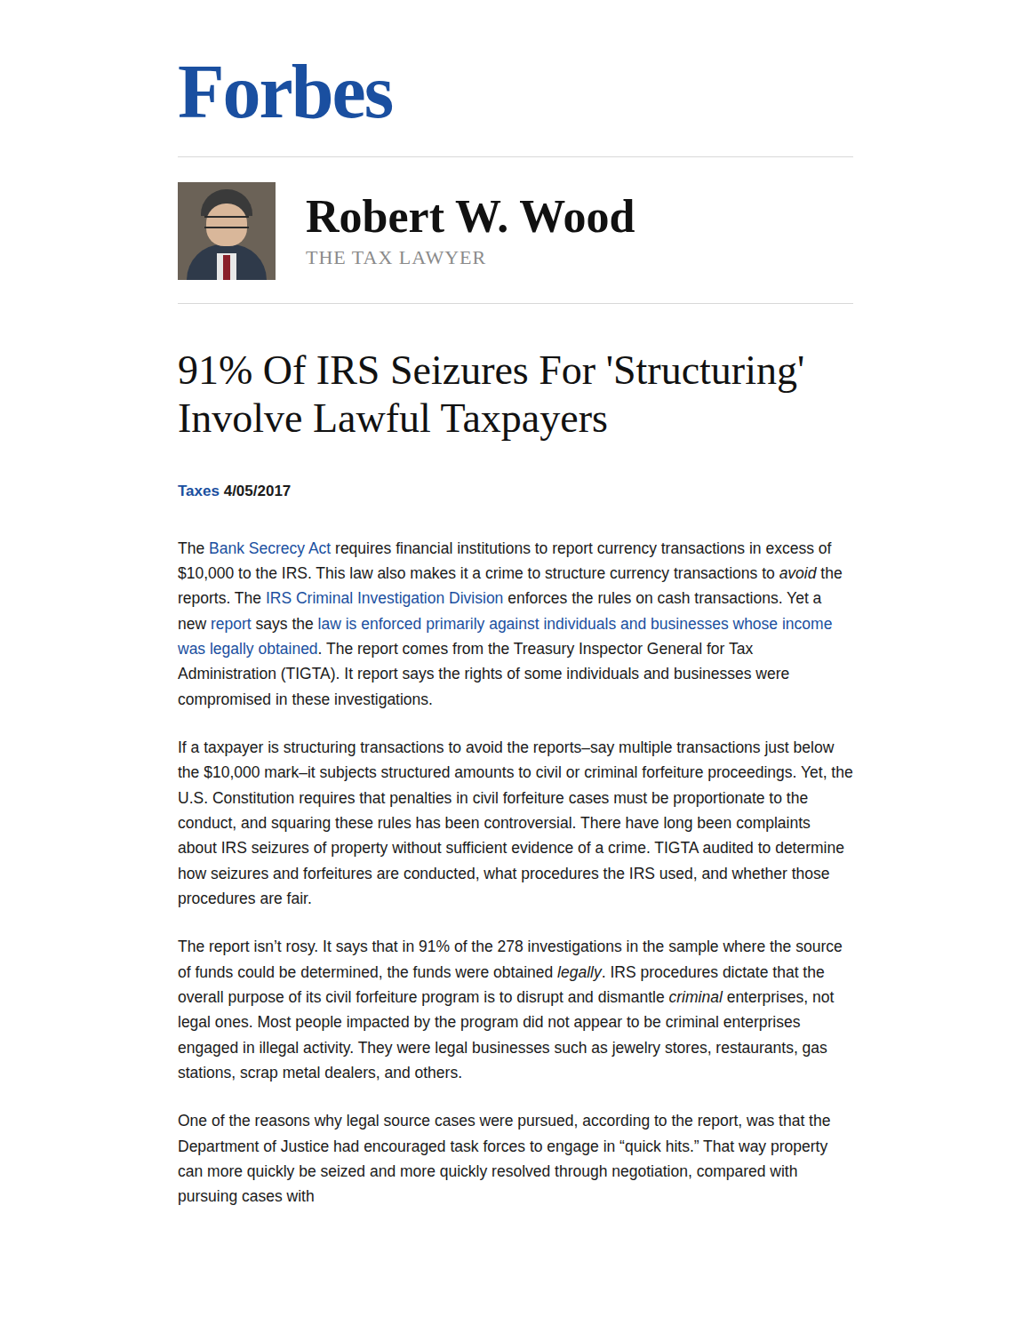Forbes
Robert W. Wood
The Tax Lawyer
91% Of IRS Seizures For 'Structuring' Involve Lawful Taxpayers
Taxes 4/05/2017
The Bank Secrecy Act requires financial institutions to report currency transactions in excess of $10,000 to the IRS. This law also makes it a crime to structure currency transactions to avoid the reports. The IRS Criminal Investigation Division enforces the rules on cash transactions. Yet a new report says the law is enforced primarily against individuals and businesses whose income was legally obtained. The report comes from the Treasury Inspector General for Tax Administration (TIGTA). It report says the rights of some individuals and businesses were compromised in these investigations.
If a taxpayer is structuring transactions to avoid the reports–say multiple transactions just below the $10,000 mark–it subjects structured amounts to civil or criminal forfeiture proceedings. Yet, the U.S. Constitution requires that penalties in civil forfeiture cases must be proportionate to the conduct, and squaring these rules has been controversial. There have long been complaints about IRS seizures of property without sufficient evidence of a crime. TIGTA audited to determine how seizures and forfeitures are conducted, what procedures the IRS used, and whether those procedures are fair.
The report isn’t rosy. It says that in 91% of the 278 investigations in the sample where the source of funds could be determined, the funds were obtained legally. IRS procedures dictate that the overall purpose of its civil forfeiture program is to disrupt and dismantle criminal enterprises, not legal ones. Most people impacted by the program did not appear to be criminal enterprises engaged in illegal activity. They were legal businesses such as jewelry stores, restaurants, gas stations, scrap metal dealers, and others.
One of the reasons why legal source cases were pursued, according to the report, was that the Department of Justice had encouraged task forces to engage in “quick hits.” That way property can more quickly be seized and more quickly resolved through negotiation, compared with pursuing cases with